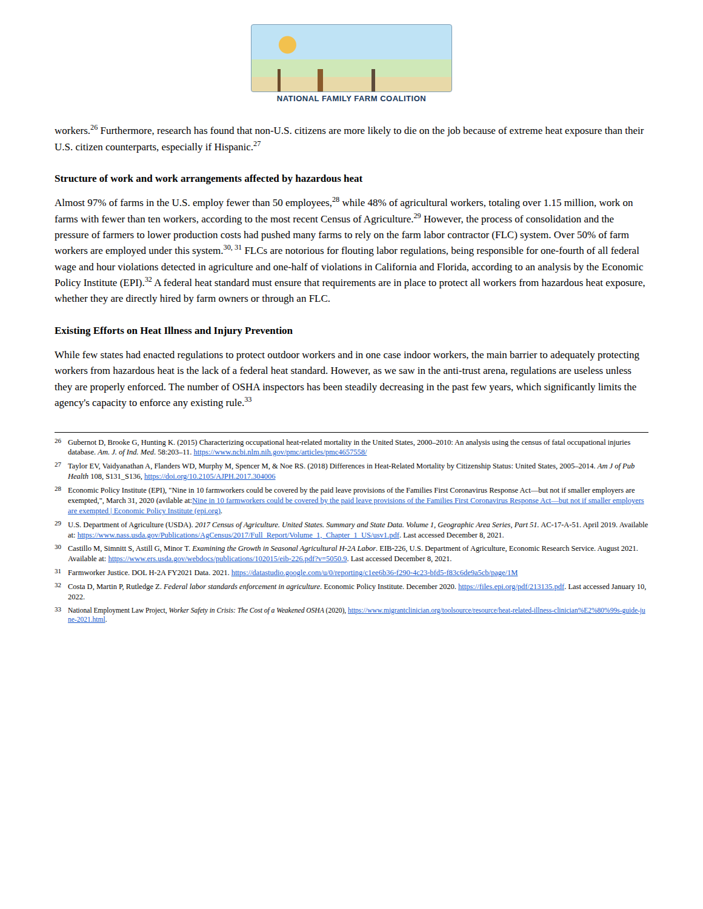NATIONAL FAMILY FARM COALITION
workers.26 Furthermore, research has found that non-U.S. citizens are more likely to die on the job because of extreme heat exposure than their U.S. citizen counterparts, especially if Hispanic.27
Structure of work and work arrangements affected by hazardous heat
Almost 97% of farms in the U.S. employ fewer than 50 employees,28 while 48% of agricultural workers, totaling over 1.15 million, work on farms with fewer than ten workers, according to the most recent Census of Agriculture.29 However, the process of consolidation and the pressure of farmers to lower production costs had pushed many farms to rely on the farm labor contractor (FLC) system. Over 50% of farm workers are employed under this system.30, 31 FLCs are notorious for flouting labor regulations, being responsible for one-fourth of all federal wage and hour violations detected in agriculture and one-half of violations in California and Florida, according to an analysis by the Economic Policy Institute (EPI).32 A federal heat standard must ensure that requirements are in place to protect all workers from hazardous heat exposure, whether they are directly hired by farm owners or through an FLC.
Existing Efforts on Heat Illness and Injury Prevention
While few states had enacted regulations to protect outdoor workers and in one case indoor workers, the main barrier to adequately protecting workers from hazardous heat is the lack of a federal heat standard. However, as we saw in the anti-trust arena, regulations are useless unless they are properly enforced. The number of OSHA inspectors has been steadily decreasing in the past few years, which significantly limits the agency's capacity to enforce any existing rule.33
Gubernot D, Brooke G, Hunting K. (2015) Characterizing occupational heat-related mortality in the United States, 2000–2010: An analysis using the census of fatal occupational injuries database. Am. J. of Ind. Med. 58:203–11. https://www.ncbi.nlm.nih.gov/pmc/articles/pmc4657558/
Taylor EV, Vaidyanathan A, Flanders WD, Murphy M, Spencer M, & Noe RS. (2018) Differences in Heat-Related Mortality by Citizenship Status: United States, 2005–2014. Am J of Pub Health 108, S131_S136, https://doi.org/10.2105/AJPH.2017.304006
Economic Policy Institute (EPI), "Nine in 10 farmworkers could be covered by the paid leave provisions of the Families First Coronavirus Response Act—but not if smaller employers are exempted,", March 31, 2020 (avilable at:Nine in 10 farmworkers could be covered by the paid leave provisions of the Families First Coronavirus Response Act—but not if smaller employers are exempted | Economic Policy Institute (epi.org).
U.S. Department of Agriculture (USDA). 2017 Census of Agriculture. United States. Summary and State Data. Volume 1, Geographic Area Series, Part 51. AC-17-A-51. April 2019. Available at: https://www.nass.usda.gov/Publications/AgCensus/2017/Full_Report/Volume_1,_Chapter_1_US/usv1.pdf. Last accessed December 8, 2021.
Castillo M, Simnitt S, Astill G, Minor T. Examining the Growth in Seasonal Agricultural H-2A Labor. EIB-226, U.S. Department of Agriculture, Economic Research Service. August 2021. Available at: https://www.ers.usda.gov/webdocs/publications/102015/eib-226.pdf?v=5050.9. Last accessed December 8, 2021.
Farmworker Justice. DOL H-2A FY2021 Data. 2021. https://datastudio.google.com/u/0/reporting/c1ee6b36-f290-4c23-bfd5-f83c6de9a5cb/page/1M
Costa D, Martin P, Rutledge Z. Federal labor standards enforcement in agriculture. Economic Policy Institute. December 2020. https://files.epi.org/pdf/213135.pdf. Last accessed January 10, 2022.
National Employment Law Project, Worker Safety in Crisis: The Cost of a Weakened OSHA (2020), https://www.migrantclinician.org/toolsource/resource/heat-related-illness-clinician%E2%80%99s-guide-june-2021.html.